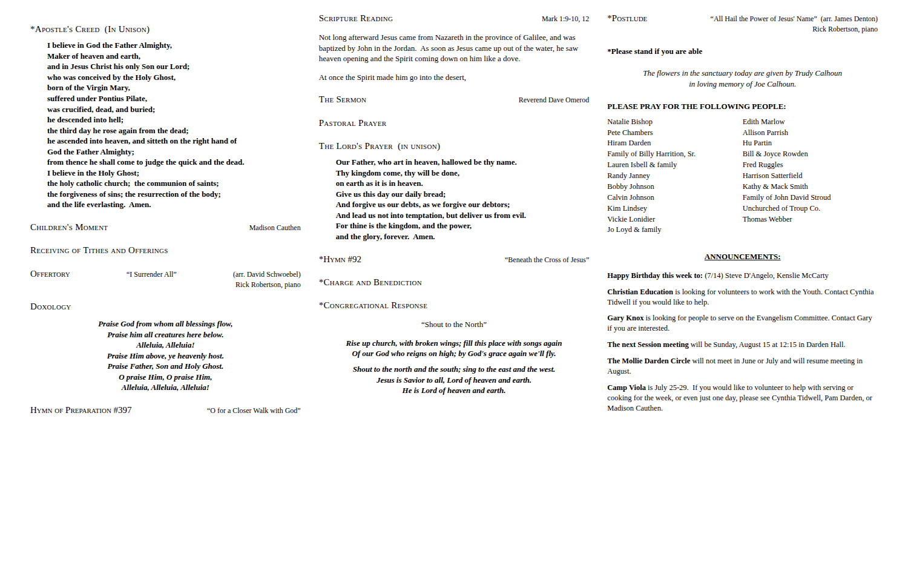*Apostle's Creed (In Unison)
I believe in God the Father Almighty,
Maker of heaven and earth,
and in Jesus Christ his only Son our Lord;
who was conceived by the Holy Ghost,
born of the Virgin Mary,
suffered under Pontius Pilate,
was crucified, dead, and buried;
he descended into hell;
the third day he rose again from the dead;
he ascended into heaven, and sitteth on the right hand of
God the Father Almighty;
from thence he shall come to judge the quick and the dead.
I believe in the Holy Ghost;
the holy catholic church; the communion of saints;
the forgiveness of sins; the resurrection of the body;
and the life everlasting. Amen.
Children's Moment
Madison Cauthen
Receiving of Tithes and Offerings
Offertory
“I Surrender All”
(arr. David Schwoebel)
Rick Robertson, piano
Doxology
Praise God from whom all blessings flow,
Praise him all creatures here below.
Alleluia, Alleluia!
Praise Him above, ye heavenly host.
Praise Father, Son and Holy Ghost.
O praise Him, O praise Him,
Alleluia, Alleluia, Alleluia!
Hymn of Preparation #397
“O for a Closer Walk with God”
Scripture Reading
Mark 1:9-10, 12
Not long afterward Jesus came from Nazareth in the province of Galilee, and was baptized by John in the Jordan. As soon as Jesus came up out of the water, he saw heaven opening and the Spirit coming down on him like a dove.
At once the Spirit made him go into the desert,
The Sermon
Reverend Dave Omerod
Pastoral Prayer
The Lord's Prayer (in unison)
Our Father, who art in heaven, hallowed be thy name.
Thy kingdom come, thy will be done,
on earth as it is in heaven.
Give us this day our daily bread;
And forgive us our debts, as we forgive our debtors;
And lead us not into temptation, but deliver us from evil.
For thine is the kingdom, and the power,
and the glory, forever. Amen.
*Hymn #92
“Beneath the Cross of Jesus”
*Charge and Benediction
*Congregational Response
“Shout to the North”
Rise up church, with broken wings; fill this place with songs again
Of our God who reigns on high; by God's grace again we'll fly.
Shout to the north and the south; sing to the east and the west.
Jesus is Savior to all, Lord of heaven and earth.
He is Lord of heaven and earth.
*Postlude
“All Hail the Power of Jesus' Name” (arr. James Denton)
Rick Robertson, piano
*Please stand if you are able
The flowers in the sanctuary today are given by Trudy Calhoun
in loving memory of Joe Calhoun.
PLEASE PRAY FOR THE FOLLOWING PEOPLE:
| Natalie Bishop | Edith Marlow |
| Pete Chambers | Allison Parrish |
| Hiram Darden | Hu Partin |
| Family of Billy Harrition, Sr. | Bill & Joyce Rowden |
| Lauren Isbell & family | Fred Ruggles |
| Randy Janney | Harrison Satterfield |
| Bobby Johnson | Kathy & Mack Smith |
| Calvin Johnson | Family of John David Stroud |
| Kim Lindsey | Unchurched of Troup Co. |
| Vickie Lonidier | Thomas Webber |
| Jo Loyd & family | |
ANNOUNCEMENTS:
Happy Birthday this week to: (7/14) Steve D'Angelo, Kenslie McCarty
Christian Education is looking for volunteers to work with the Youth. Contact Cynthia Tidwell if you would like to help.
Gary Knox is looking for people to serve on the Evangelism Committee. Contact Gary if you are interested.
The next Session meeting will be Sunday, August 15 at 12:15 in Darden Hall.
The Mollie Darden Circle will not meet in June or July and will resume meeting in August.
Camp Viola is July 25-29. If you would like to volunteer to help with serving or cooking for the week, or even just one day, please see Cynthia Tidwell, Pam Darden, or Madison Cauthen.